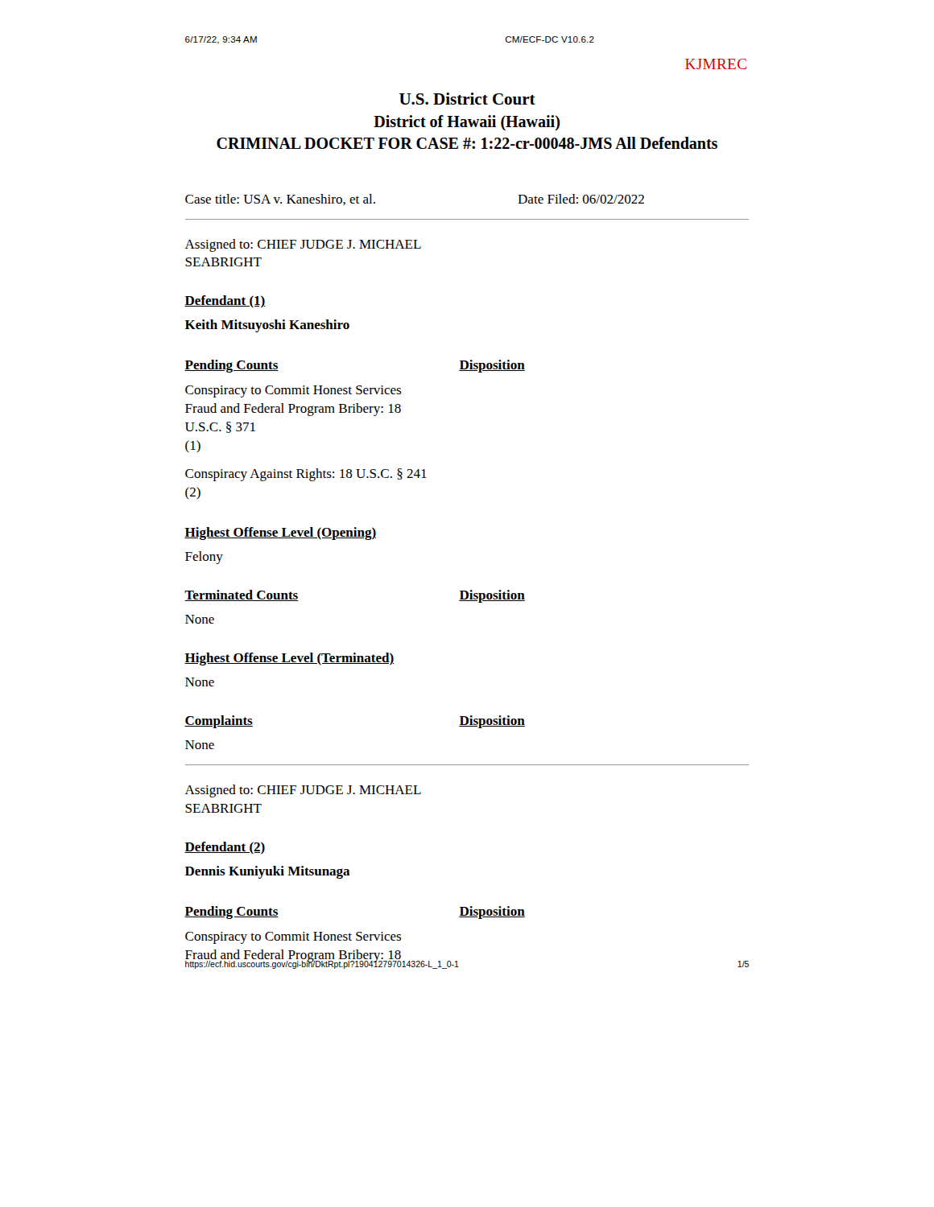6/17/22, 9:34 AM
CM/ECF-DC V10.6.2
KJMREC
U.S. District Court
District of Hawaii (Hawaii)
CRIMINAL DOCKET FOR CASE #: 1:22-cr-00048-JMS All Defendants
Case title: USA v. Kaneshiro, et al.
Date Filed: 06/02/2022
Assigned to: CHIEF JUDGE J. MICHAEL
SEABRIGHT
Defendant (1)
Keith Mitsuyoshi Kaneshiro
Pending Counts
Disposition
Conspiracy to Commit Honest Services
Fraud and Federal Program Bribery: 18
U.S.C. § 371
(1)
Conspiracy Against Rights: 18 U.S.C. § 241
(2)
Highest Offense Level (Opening)
Felony
Terminated Counts
Disposition
None
Highest Offense Level (Terminated)
None
Complaints
Disposition
None
Assigned to: CHIEF JUDGE J. MICHAEL
SEABRIGHT
Defendant (2)
Dennis Kuniyuki Mitsunaga
Pending Counts
Disposition
Conspiracy to Commit Honest Services
Fraud and Federal Program Bribery: 18
https://ecf.hid.uscourts.gov/cgi-bin/DktRpt.pl?190412797014326-L_1_0-1
1/5